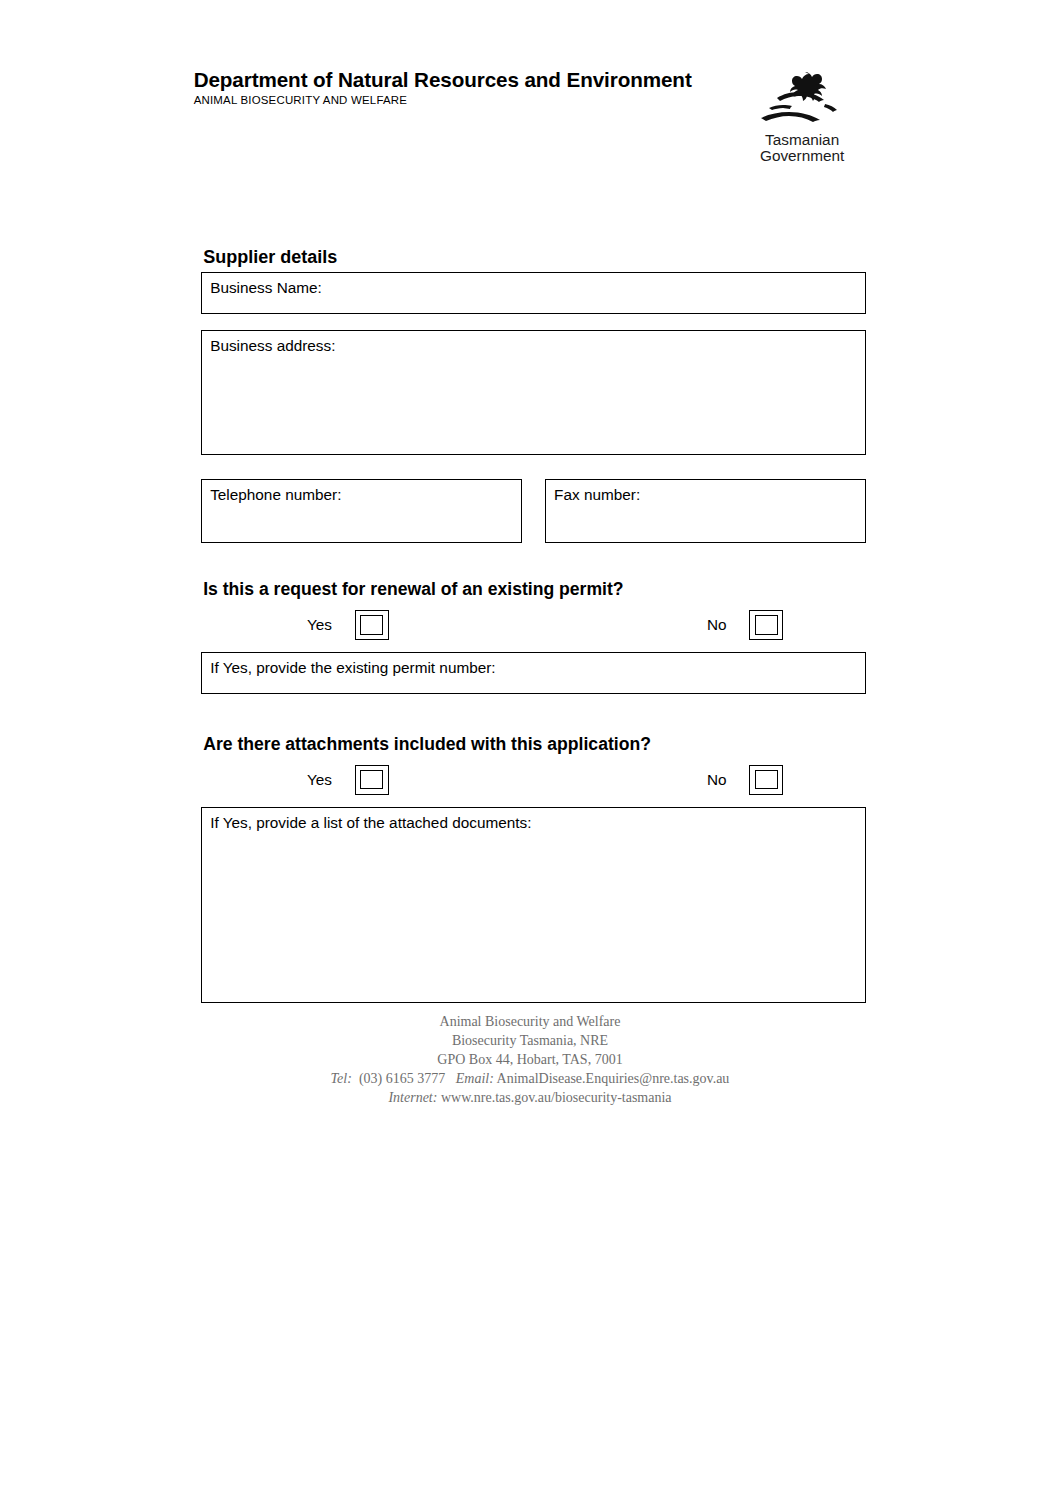Department of Natural Resources and Environment
Animal Biosecurity and Welfare
Tasmanian
Government
Supplier details
Business Name:
Business address:
Telephone number:
Fax number:
Is this a request for renewal of an existing permit?
Yes
No
If Yes, provide the existing permit number:
Are there attachments included with this application?
Yes
No
If Yes, provide a list of the attached documents:
Animal Biosecurity and Welfare
Biosecurity Tasmania, NRE
GPO Box 44, Hobart, TAS, 7001
Tel: (03) 6165 3777 Email: AnimalDisease.Enquiries@nre.tas.gov.au
Internet: www.nre.tas.gov.au/biosecurity-tasmania